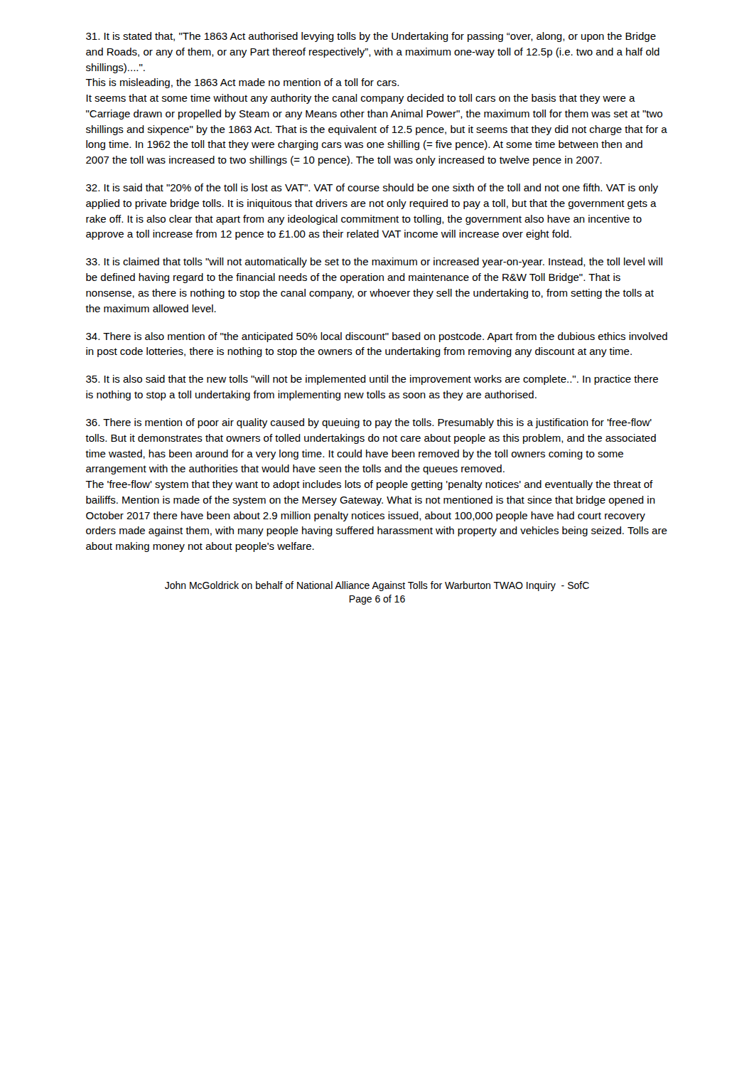31. It is stated that, "The 1863 Act authorised levying tolls by the Undertaking for passing “over, along, or upon the Bridge and Roads, or any of them, or any Part thereof respectively”, with a maximum one-way toll of 12.5p (i.e. two and a half old shillings)....".
This is misleading, the 1863 Act made no mention of a toll for cars.
It seems that at some time without any authority the canal company decided to toll cars on the basis that they were a "Carriage drawn or propelled by Steam or any Means other than Animal Power", the maximum toll for them was set at "two shillings and sixpence" by the 1863 Act. That is the equivalent of 12.5 pence, but it seems that they did not charge that for a long time. In 1962 the toll that they were charging cars was one shilling (= five pence). At some time between then and 2007 the toll was increased to two shillings (= 10 pence). The toll was only increased to twelve pence in 2007.
32. It is said that "20% of the toll is lost as VAT". VAT of course should be one sixth of the toll and not one fifth. VAT is only applied to private bridge tolls. It is iniquitous that drivers are not only required to pay a toll, but that the government gets a rake off. It is also clear that apart from any ideological commitment to tolling, the government also have an incentive to approve a toll increase from 12 pence to £1.00 as their related VAT income will increase over eight fold.
33. It is claimed that tolls "will not automatically be set to the maximum or increased year-on-year. Instead, the toll level will be defined having regard to the financial needs of the operation and maintenance of the R&W Toll Bridge". That is nonsense, as there is nothing to stop the canal company, or whoever they sell the undertaking to, from setting the tolls at the maximum allowed level.
34. There is also mention of "the anticipated 50% local discount" based on postcode. Apart from the dubious ethics involved in post code lotteries, there is nothing to stop the owners of the undertaking from removing any discount at any time.
35. It is also said that the new tolls "will not be implemented until the improvement works are complete..". In practice there is nothing to stop a toll undertaking from implementing new tolls as soon as they are authorised.
36. There is mention of poor air quality caused by queuing to pay the tolls. Presumably this is a justification for 'free-flow' tolls. But it demonstrates that owners of tolled undertakings do not care about people as this problem, and the associated time wasted, has been around for a very long time. It could have been removed by the toll owners coming to some arrangement with the authorities that would have seen the tolls and the queues removed.
The 'free-flow' system that they want to adopt includes lots of people getting 'penalty notices' and eventually the threat of bailiffs. Mention is made of the system on the Mersey Gateway. What is not mentioned is that since that bridge opened in October 2017 there have been about 2.9 million penalty notices issued, about 100,000 people have had court recovery orders made against them, with many people having suffered harassment with property and vehicles being seized. Tolls are about making money not about people's welfare.
John McGoldrick on behalf of National Alliance Against Tolls for Warburton TWAO Inquiry - SofC
Page 6 of 16